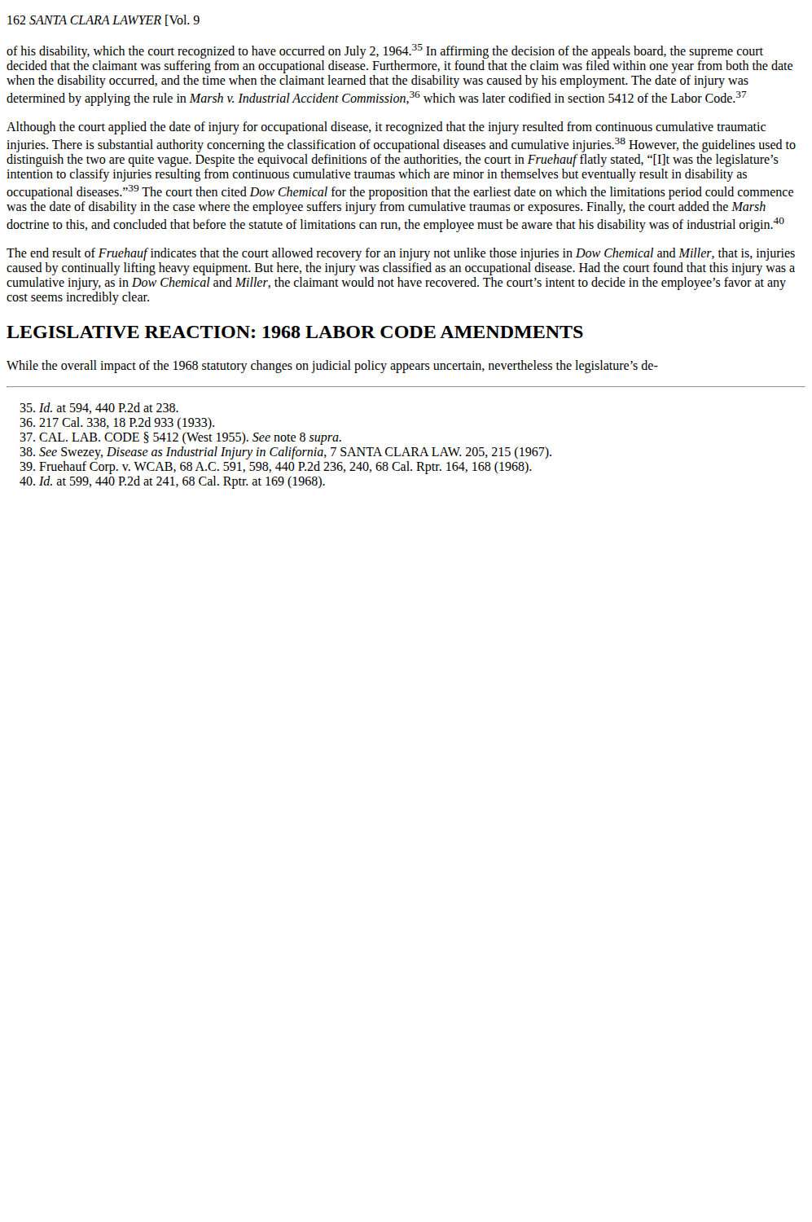162 SANTA CLARA LAWYER [Vol. 9
of his disability, which the court recognized to have occurred on July 2, 1964.35 In affirming the decision of the appeals board, the supreme court decided that the claimant was suffering from an occupational disease. Furthermore, it found that the claim was filed within one year from both the date when the disability occurred, and the time when the claimant learned that the disability was caused by his employment. The date of injury was determined by applying the rule in Marsh v. Industrial Accident Commission,36 which was later codified in section 5412 of the Labor Code.37
Although the court applied the date of injury for occupational disease, it recognized that the injury resulted from continuous cumulative traumatic injuries. There is substantial authority concerning the classification of occupational diseases and cumulative injuries.38 However, the guidelines used to distinguish the two are quite vague. Despite the equivocal definitions of the authorities, the court in Fruehauf flatly stated, “[I]t was the legislature’s intention to classify injuries resulting from continuous cumulative traumas which are minor in themselves but eventually result in disability as occupational diseases.”39 The court then cited Dow Chemical for the proposition that the earliest date on which the limitations period could commence was the date of disability in the case where the employee suffers injury from cumulative traumas or exposures. Finally, the court added the Marsh doctrine to this, and concluded that before the statute of limitations can run, the employee must be aware that his disability was of industrial origin.40
The end result of Fruehauf indicates that the court allowed recovery for an injury not unlike those injuries in Dow Chemical and Miller, that is, injuries caused by continually lifting heavy equipment. But here, the injury was classified as an occupational disease. Had the court found that this injury was a cumulative injury, as in Dow Chemical and Miller, the claimant would not have recovered. The court’s intent to decide in the employee’s favor at any cost seems incredibly clear.
LEGISLATIVE REACTION: 1968 LABOR CODE AMENDMENTS
While the overall impact of the 1968 statutory changes on judicial policy appears uncertain, nevertheless the legislature’s de-
Id. at 594, 440 P.2d at 238.
217 Cal. 338, 18 P.2d 933 (1933).
CAL. LAB. CODE § 5412 (West 1955). See note 8 supra.
See Swezey, Disease as Industrial Injury in California, 7 SANTA CLARA LAW. 205, 215 (1967).
Fruehauf Corp. v. WCAB, 68 A.C. 591, 598, 440 P.2d 236, 240, 68 Cal. Rptr. 164, 168 (1968).
Id. at 599, 440 P.2d at 241, 68 Cal. Rptr. at 169 (1968).